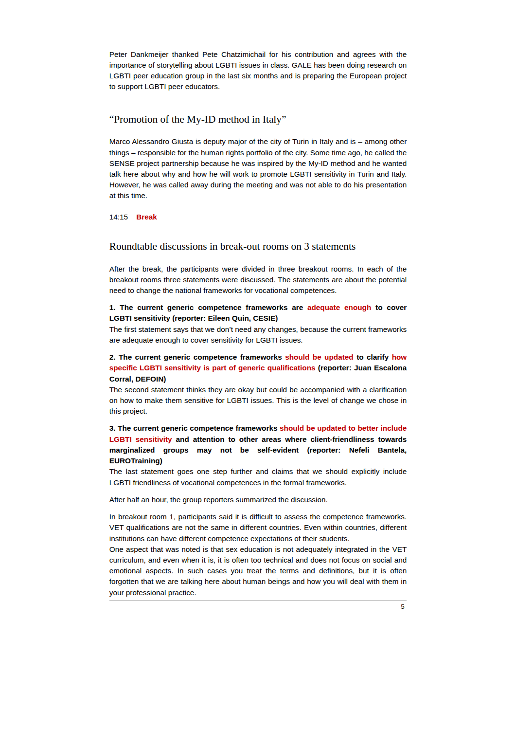Peter Dankmeijer thanked Pete Chatzimichail for his contribution and agrees with the importance of storytelling about LGBTI issues in class. GALE has been doing research on LGBTI peer education group in the last six months and is preparing the European project to support LGBTI peer educators.
“Promotion of the My-ID method in Italy”
Marco Alessandro Giusta is deputy major of the city of Turin in Italy and is – among other things – responsible for the human rights portfolio of the city. Some time ago, he called the SENSE project partnership because he was inspired by the My-ID method and he wanted talk here about why and how he will work to promote LGBTI sensitivity in Turin and Italy. However, he was called away during the meeting and was not able to do his presentation at this time.
14:15 Break
Roundtable discussions in break-out rooms on 3 statements
After the break, the participants were divided in three breakout rooms. In each of the breakout rooms three statements were discussed. The statements are about the potential need to change the national frameworks for vocational competences.
1. The current generic competence frameworks are adequate enough to cover LGBTI sensitivity (reporter: Eileen Quin, CESIE)
The first statement says that we don’t need any changes, because the current frameworks are adequate enough to cover sensitivity for LGBTI issues.
2. The current generic competence frameworks should be updated to clarify how specific LGBTI sensitivity is part of generic qualifications (reporter: Juan Escalona Corral, DEFOIN)
The second statement thinks they are okay but could be accompanied with a clarification on how to make them sensitive for LGBTI issues. This is the level of change we chose in this project.
3. The current generic competence frameworks should be updated to better include LGBTI sensitivity and attention to other areas where client-friendliness towards marginalized groups may not be self-evident (reporter: Nefeli Bantela, EUROTraining)
The last statement goes one step further and claims that we should explicitly include LGBTI friendliness of vocational competences in the formal frameworks.
After half an hour, the group reporters summarized the discussion.
In breakout room 1, participants said it is difficult to assess the competence frameworks. VET qualifications are not the same in different countries. Even within countries, different institutions can have different competence expectations of their students.
One aspect that was noted is that sex education is not adequately integrated in the VET curriculum, and even when it is, it is often too technical and does not focus on social and emotional aspects. In such cases you treat the terms and definitions, but it is often forgotten that we are talking here about human beings and how you will deal with them in your professional practice.
5